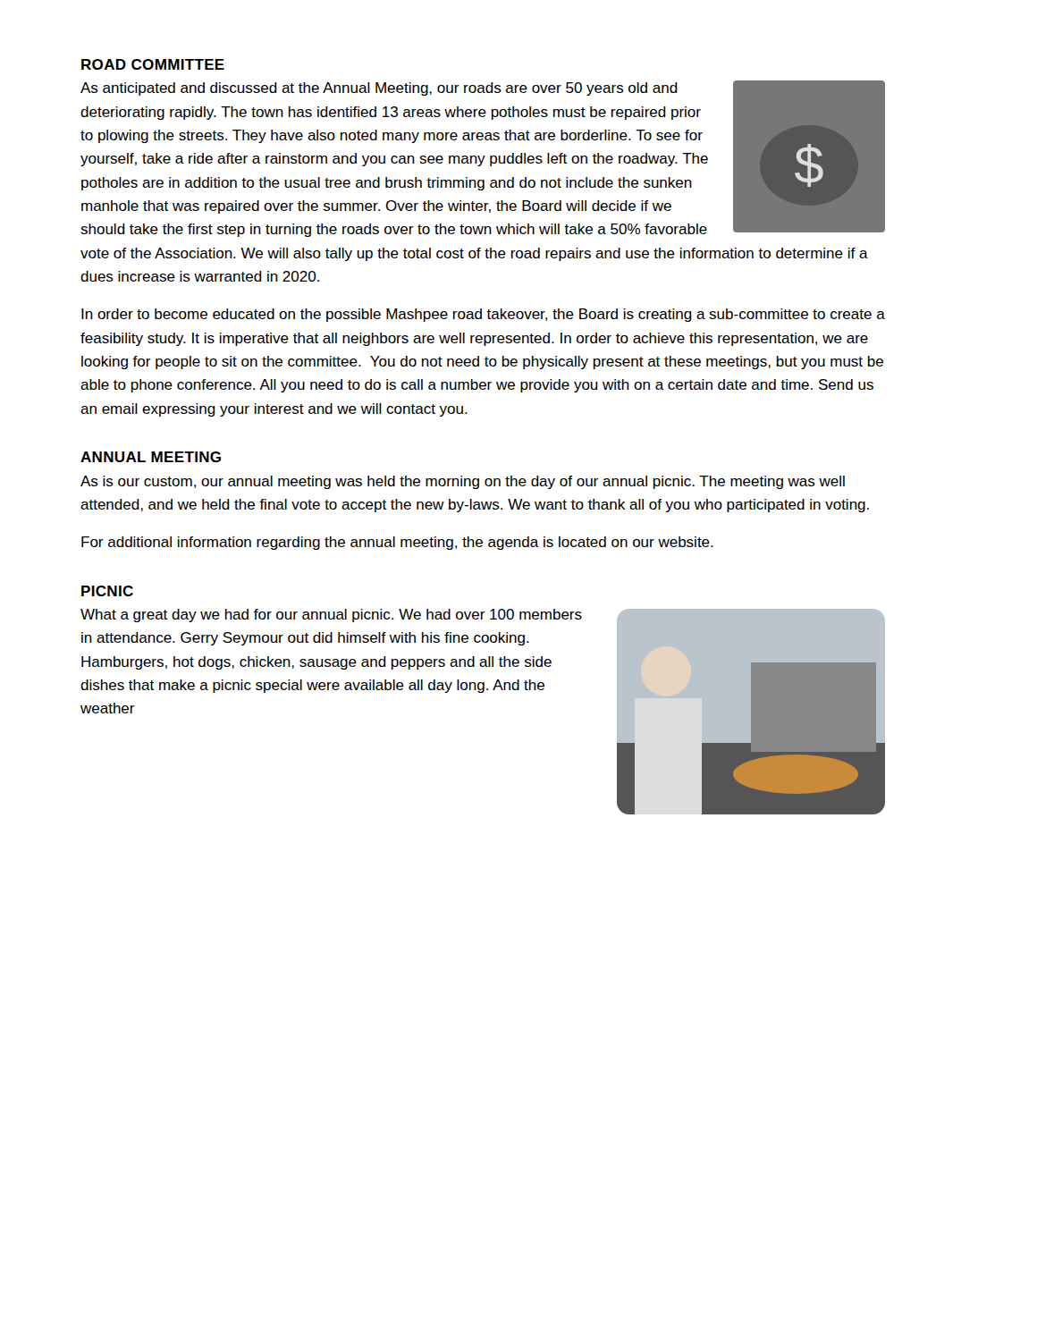ROAD COMMITTEE
As anticipated and discussed at the Annual Meeting, our roads are over 50 years old and deteriorating rapidly. The town has identified 13 areas where potholes must be repaired prior to plowing the streets. They have also noted many more areas that are borderline. To see for yourself, take a ride after a rainstorm and you can see many puddles left on the roadway. The potholes are in addition to the usual tree and brush trimming and do not include the sunken manhole that was repaired over the summer. Over the winter, the Board will decide if we should take the first step in turning the roads over to the town which will take a 50% favorable vote of the Association. We will also tally up the total cost of the road repairs and use the information to determine if a dues increase is warranted in 2020.
In order to become educated on the possible Mashpee road takeover, the Board is creating a sub-committee to create a feasibility study. It is imperative that all neighbors are well represented. In order to achieve this representation, we are looking for people to sit on the committee. You do not need to be physically present at these meetings, but you must be able to phone conference. All you need to do is call a number we provide you with on a certain date and time. Send us an email expressing your interest and we will contact you.
ANNUAL MEETING
As is our custom, our annual meeting was held the morning on the day of our annual picnic. The meeting was well attended, and we held the final vote to accept the new by-laws. We want to thank all of you who participated in voting.
For additional information regarding the annual meeting, the agenda is located on our website.
PICNIC
What a great day we had for our annual picnic. We had over 100 members in attendance. Gerry Seymour out did himself with his fine cooking. Hamburgers, hot dogs, chicken, sausage and peppers and all the side dishes that make a picnic special were available all day long. And the weather